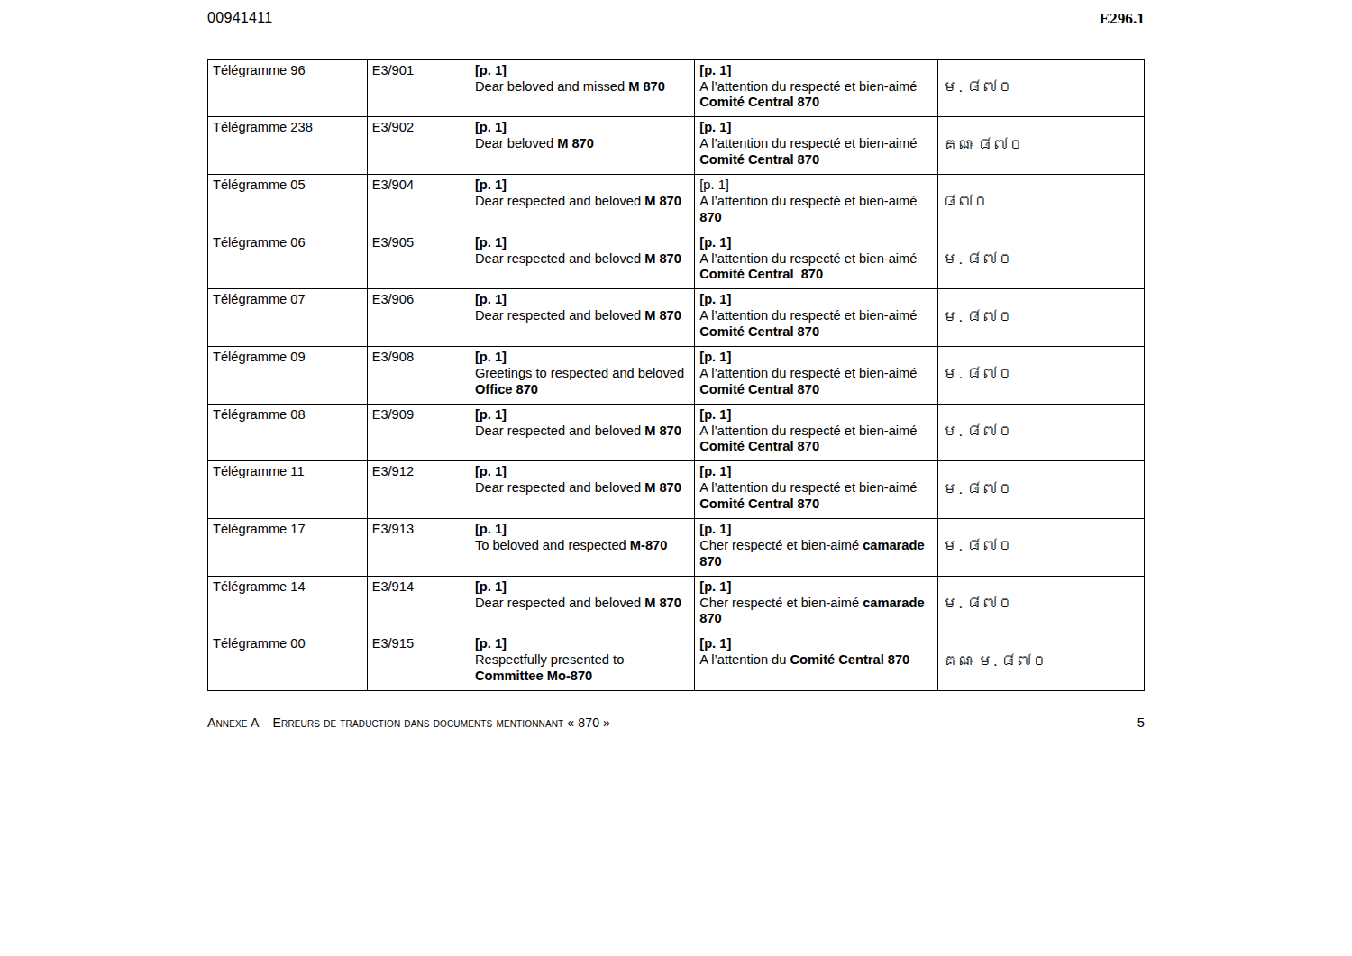00941411
E296.1
| Télégramme 96 | E3/901 | [p. 1] Dear beloved and missed M 870 | [p. 1] A l’attention du respecté et bien-aimé Comité Central 870 | ម. ៨៧០ |
| Télégramme 238 | E3/902 | [p. 1] Dear beloved M 870 | [p. 1] A l’attention du respecté et bien-aimé Comité Central 870 | គណៈ ៨៧០ |
| Télégramme 05 | E3/904 | [p. 1] Dear respected and beloved M 870 | [p. 1] A l’attention du respecté et bien-aimé 870 | ៨៧០ |
| Télégramme 06 | E3/905 | [p. 1] Dear respected and beloved M 870 | [p. 1] A l’attention du respecté et bien-aimé Comité Central 870 | ម. ៨៧០ |
| Télégramme 07 | E3/906 | [p. 1] Dear respected and beloved M 870 | [p. 1] A l’attention du respecté et bien-aimé Comité Central 870 | ម. ៨៧០ |
| Télégramme 09 | E3/908 | [p. 1] Greetings to respected and beloved Office 870 | [p. 1] A l’attention du respecté et bien-aimé Comité Central 870 | ម. ៨៧០ |
| Télégramme 08 | E3/909 | [p. 1] Dear respected and beloved M 870 | [p. 1] A l’attention du respecté et bien-aimé Comité Central 870 | ម. ៨៧០ |
| Télégramme 11 | E3/912 | [p. 1] Dear respected and beloved M 870 | [p. 1] A l’attention du respecté et bien-aimé Comité Central 870 | ម. ៨៧០ |
| Télégramme 17 | E3/913 | [p. 1] To beloved and respected M-870 | [p. 1] Cher respecté et bien-aimé camarade 870 | ម. ៨៧០ |
| Télégramme 14 | E3/914 | [p. 1] Dear respected and beloved M 870 | [p. 1] Cher respecté et bien-aimé camarade 870 | ម. ៨៧០ |
| Télégramme 00 | E3/915 | [p. 1] Respectfully presented to Committee Mo-870 | [p. 1] A l’attention du Comité Central 870 | គណៈ ម. ៨៧០ |
Annexe A – Erreurs de traduction dans documents mentionnant « 870 »
5